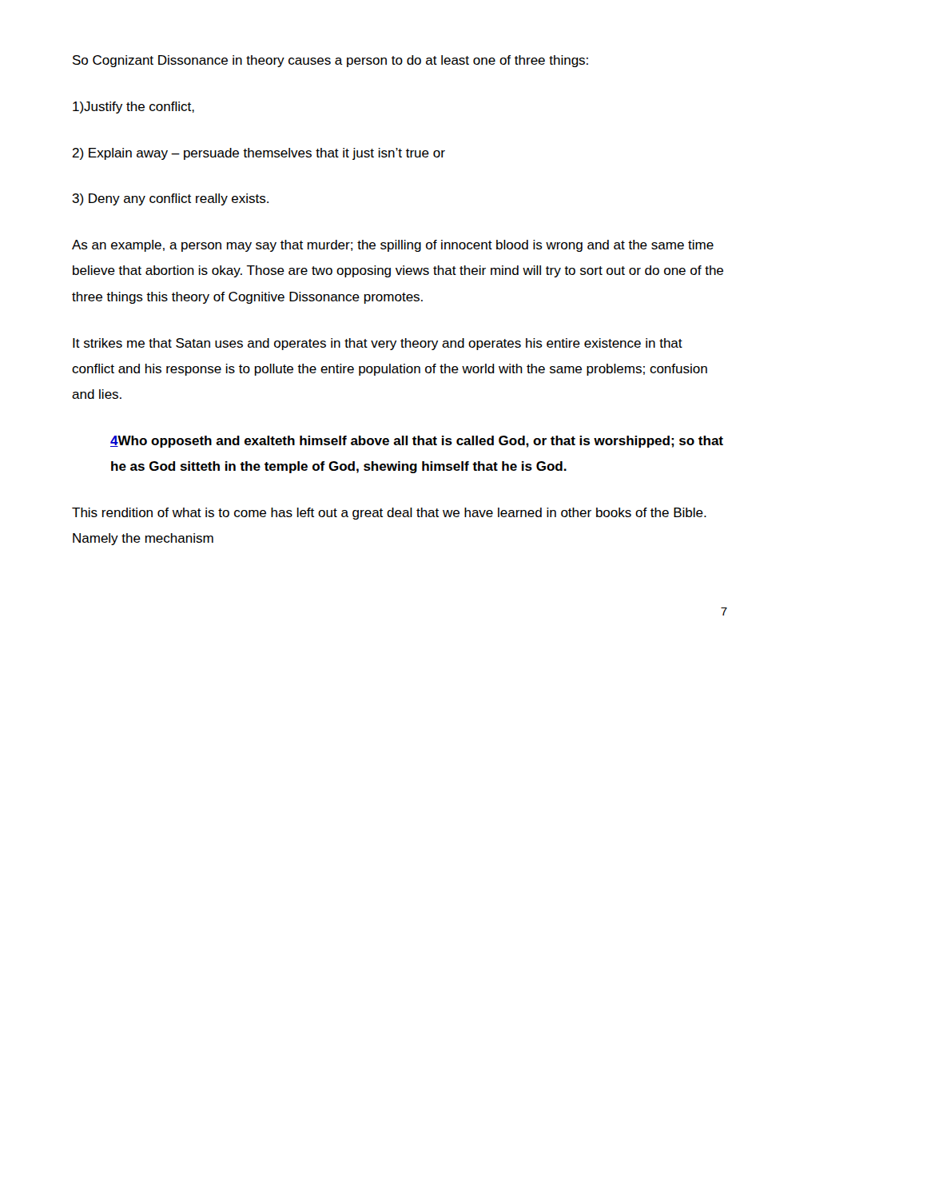So Cognizant Dissonance in theory causes a person to do at least one of three things:
1)Justify the conflict,
2) Explain away – persuade themselves that it just isn’t true or
3) Deny any conflict really exists.
As an example, a person may say that murder; the spilling of innocent blood is wrong and at the same time believe that abortion is okay. Those are two opposing views that their mind will try to sort out or do one of the three things this theory of Cognitive Dissonance promotes.
It strikes me that Satan uses and operates in that very theory and operates his entire existence in that conflict and his response is to pollute the entire population of the world with the same problems; confusion and lies.
4 Who opposeth and exalteth himself above all that is called God, or that is worshipped; so that he as God sitteth in the temple of God, shewing himself that he is God.
This rendition of what is to come has left out a great deal that we have learned in other books of the Bible. Namely the mechanism
7